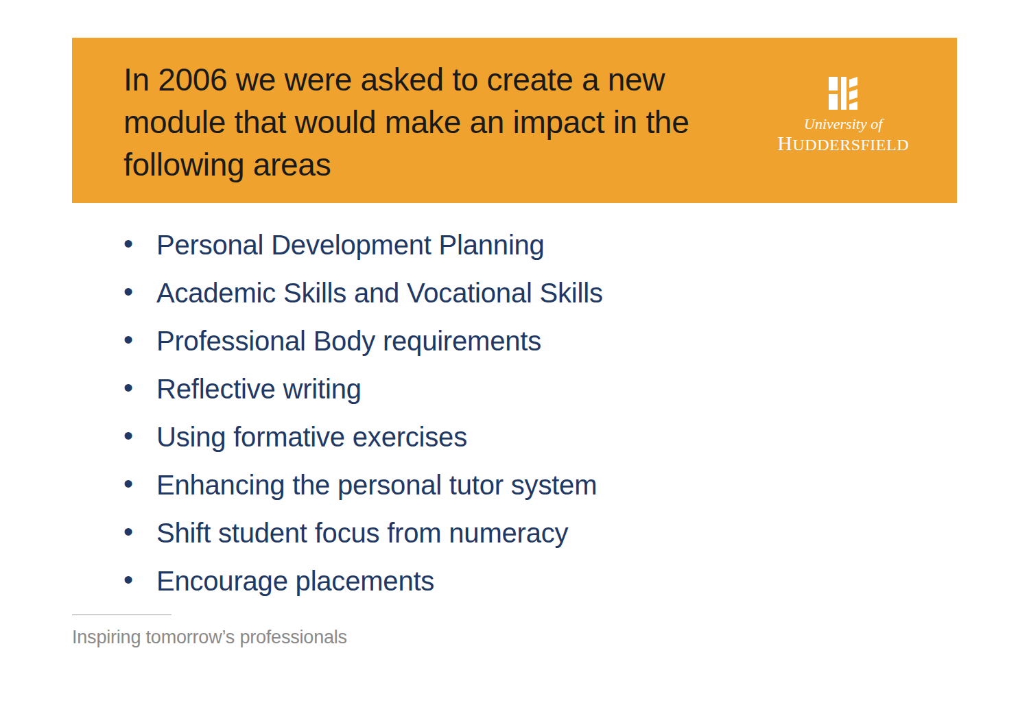In 2006 we were asked to create a new module that would make an impact in the following areas
University of
HUDDERSFIELD
Personal Development Planning
Academic Skills and Vocational Skills
Professional Body requirements
Reflective writing
Using formative exercises
Enhancing the personal tutor system
Shift student focus from numeracy
Encourage placements
Inspiring tomorrow’s professionals